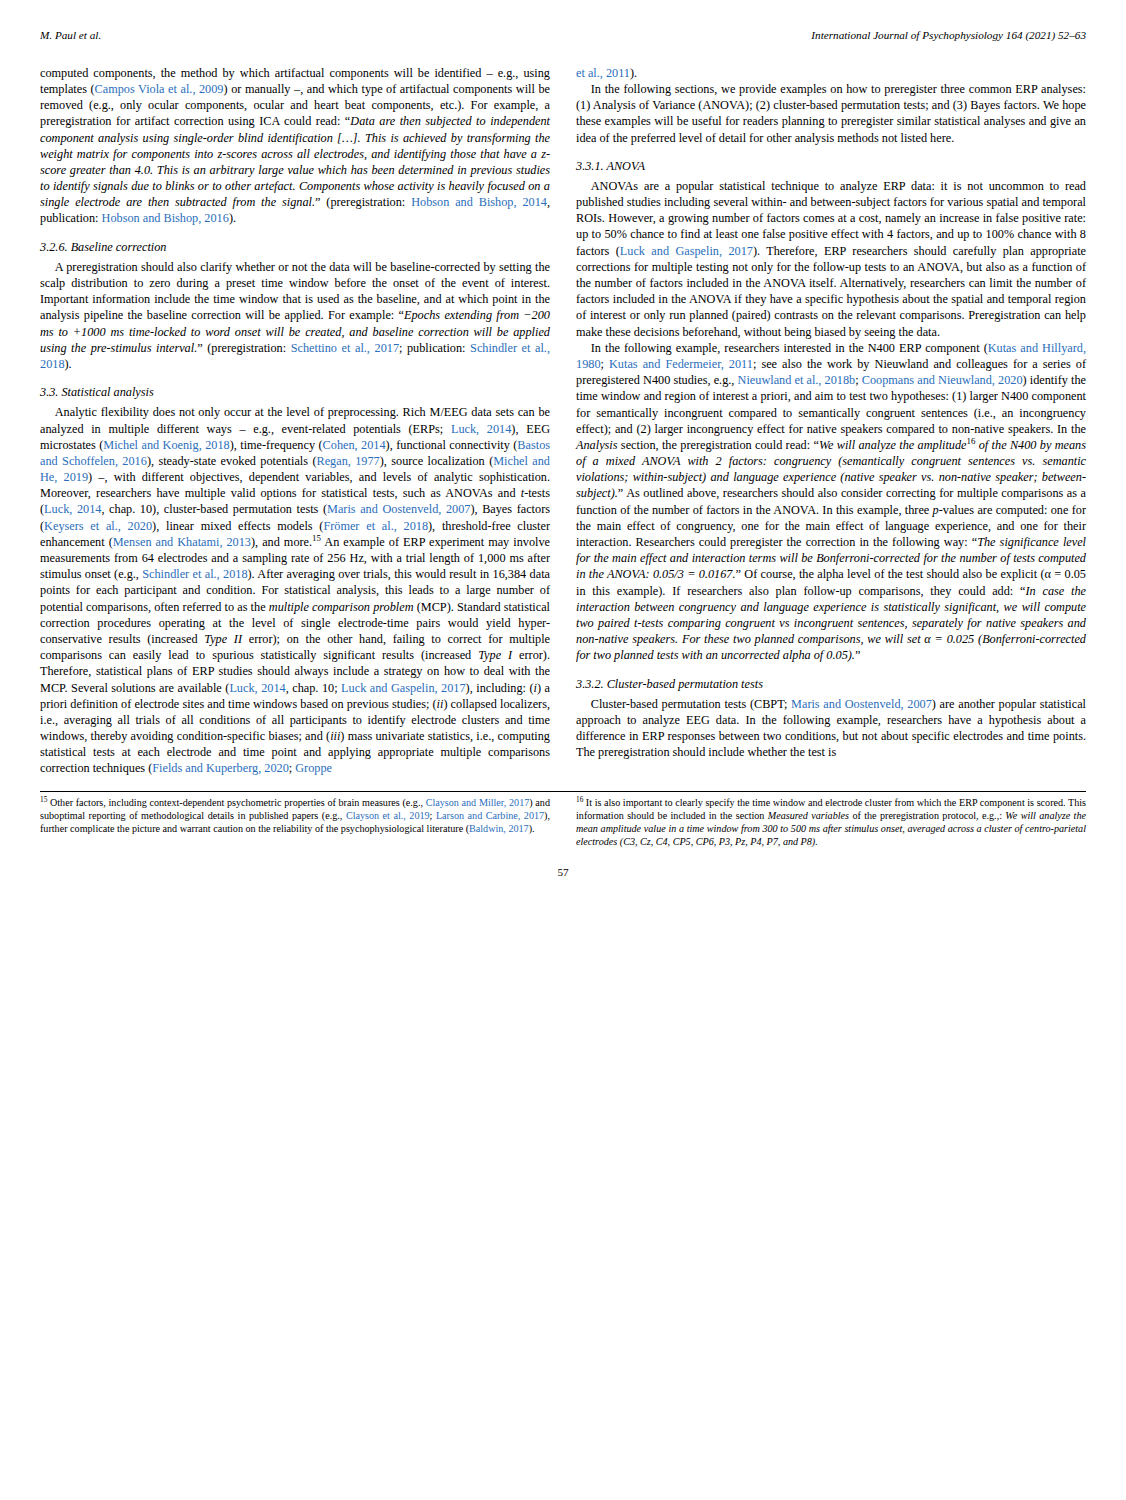M. Paul et al. International Journal of Psychophysiology 164 (2021) 52–63
computed components, the method by which artifactual components will be identified – e.g., using templates (Campos Viola et al., 2009) or manually –, and which type of artifactual components will be removed (e.g., only ocular components, ocular and heart beat components, etc.). For example, a preregistration for artifact correction using ICA could read: “Data are then subjected to independent component analysis using single-order blind identification […]. This is achieved by transforming the weight matrix for components into z-scores across all electrodes, and identifying those that have a z-score greater than 4.0. This is an arbitrary large value which has been determined in previous studies to identify signals due to blinks or to other artefact. Components whose activity is heavily focused on a single electrode are then subtracted from the signal.” (preregistration: Hobson and Bishop, 2014, publication: Hobson and Bishop, 2016).
3.2.6. Baseline correction
A preregistration should also clarify whether or not the data will be baseline-corrected by setting the scalp distribution to zero during a preset time window before the onset of the event of interest. Important information include the time window that is used as the baseline, and at which point in the analysis pipeline the baseline correction will be applied. For example: “Epochs extending from −200 ms to +1000 ms time-locked to word onset will be created, and baseline correction will be applied using the pre-stimulus interval.” (preregistration: Schettino et al., 2017; publication: Schindler et al., 2018).
3.3. Statistical analysis
Analytic flexibility does not only occur at the level of preprocessing. Rich M/EEG data sets can be analyzed in multiple different ways – e.g., event-related potentials (ERPs; Luck, 2014), EEG microstates (Michel and Koenig, 2018), time-frequency (Cohen, 2014), functional connectivity (Bastos and Schoffelen, 2016), steady-state evoked potentials (Regan, 1977), source localization (Michel and He, 2019) –, with different objectives, dependent variables, and levels of analytic sophistication. Moreover, researchers have multiple valid options for statistical tests, such as ANOVAs and t-tests (Luck, 2014, chap. 10), cluster-based permutation tests (Maris and Oostenveld, 2007), Bayes factors (Keysers et al., 2020), linear mixed effects models (Frömer et al., 2018), threshold-free cluster enhancement (Mensen and Khatami, 2013), and more.15 An example of ERP experiment may involve measurements from 64 electrodes and a sampling rate of 256 Hz, with a trial length of 1,000 ms after stimulus onset (e.g., Schindler et al., 2018). After averaging over trials, this would result in 16,384 data points for each participant and condition. For statistical analysis, this leads to a large number of potential comparisons, often referred to as the multiple comparison problem (MCP). Standard statistical correction procedures operating at the level of single electrode-time pairs would yield hyper-conservative results (increased Type II error); on the other hand, failing to correct for multiple comparisons can easily lead to spurious statistically significant results (increased Type I error). Therefore, statistical plans of ERP studies should always include a strategy on how to deal with the MCP. Several solutions are available (Luck, 2014, chap. 10; Luck and Gaspelin, 2017), including: (i) a priori definition of electrode sites and time windows based on previous studies; (ii) collapsed localizers, i.e., averaging all trials of all conditions of all participants to identify electrode clusters and time windows, thereby avoiding condition-specific biases; and (iii) mass univariate statistics, i.e., computing statistical tests at each electrode and time point and applying appropriate multiple comparisons correction techniques (Fields and Kuperberg, 2020; Groppe
et al., 2011).
In the following sections, we provide examples on how to preregister three common ERP analyses: (1) Analysis of Variance (ANOVA); (2) cluster-based permutation tests; and (3) Bayes factors. We hope these examples will be useful for readers planning to preregister similar statistical analyses and give an idea of the preferred level of detail for other analysis methods not listed here.
3.3.1. ANOVA
ANOVAs are a popular statistical technique to analyze ERP data: it is not uncommon to read published studies including several within- and between-subject factors for various spatial and temporal ROIs. However, a growing number of factors comes at a cost, namely an increase in false positive rate: up to 50% chance to find at least one false positive effect with 4 factors, and up to 100% chance with 8 factors (Luck and Gaspelin, 2017). Therefore, ERP researchers should carefully plan appropriate corrections for multiple testing not only for the follow-up tests to an ANOVA, but also as a function of the number of factors included in the ANOVA itself. Alternatively, researchers can limit the number of factors included in the ANOVA if they have a specific hypothesis about the spatial and temporal region of interest or only run planned (paired) contrasts on the relevant comparisons. Preregistration can help make these decisions beforehand, without being biased by seeing the data.
In the following example, researchers interested in the N400 ERP component (Kutas and Hillyard, 1980; Kutas and Federmeier, 2011; see also the work by Nieuwland and colleagues for a series of preregistered N400 studies, e.g., Nieuwland et al., 2018b; Coopmans and Nieuwland, 2020) identify the time window and region of interest a priori, and aim to test two hypotheses: (1) larger N400 component for semantically incongruent compared to semantically congruent sentences (i.e., an incongruency effect); and (2) larger incongruency effect for native speakers compared to non-native speakers. In the Analysis section, the preregistration could read: “We will analyze the amplitude16 of the N400 by means of a mixed ANOVA with 2 factors: congruency (semantically congruent sentences vs. semantic violations; within-subject) and language experience (native speaker vs. non-native speaker; between-subject).” As outlined above, researchers should also consider correcting for multiple comparisons as a function of the number of factors in the ANOVA. In this example, three p-values are computed: one for the main effect of congruency, one for the main effect of language experience, and one for their interaction. Researchers could preregister the correction in the following way: “The significance level for the main effect and interaction terms will be Bonferroni-corrected for the number of tests computed in the ANOVA: 0.05/3 = 0.0167.” Of course, the alpha level of the test should also be explicit (α = 0.05 in this example). If researchers also plan follow-up comparisons, they could add: “In case the interaction between congruency and language experience is statistically significant, we will compute two paired t-tests comparing congruent vs incongruent sentences, separately for native speakers and non-native speakers. For these two planned comparisons, we will set α = 0.025 (Bonferroni-corrected for two planned tests with an uncorrected alpha of 0.05).”
3.3.2. Cluster-based permutation tests
Cluster-based permutation tests (CBPT; Maris and Oostenveld, 2007) are another popular statistical approach to analyze EEG data. In the following example, researchers have a hypothesis about a difference in ERP responses between two conditions, but not about specific electrodes and time points. The preregistration should include whether the test is
15 Other factors, including context-dependent psychometric properties of brain measures (e.g., Clayson and Miller, 2017) and suboptimal reporting of methodological details in published papers (e.g., Clayson et al., 2019; Larson and Carbine, 2017), further complicate the picture and warrant caution on the reliability of the psychophysiological literature (Baldwin, 2017).
16 It is also important to clearly specify the time window and electrode cluster from which the ERP component is scored. This information should be included in the section Measured variables of the preregistration protocol, e.g.,: We will analyze the mean amplitude value in a time window from 300 to 500 ms after stimulus onset, averaged across a cluster of centro-parietal electrodes (C3, Cz, C4, CP5, CP6, P3, Pz, P4, P7, and P8).
57